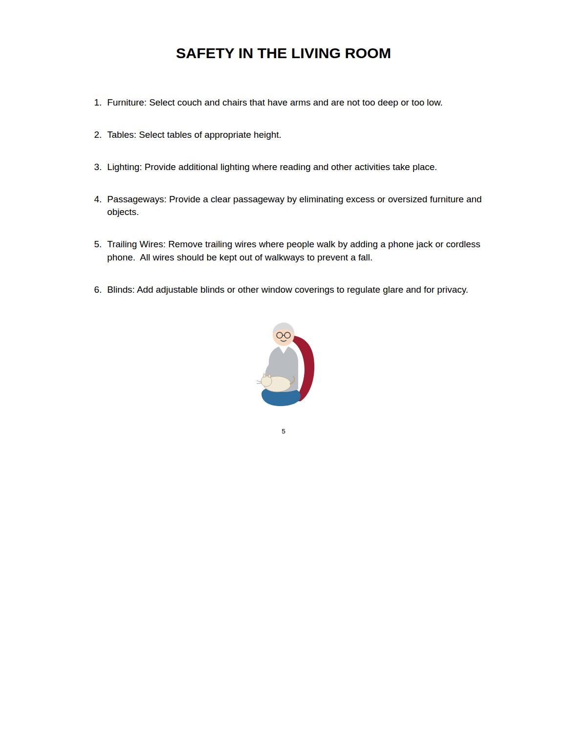SAFETY IN THE LIVING ROOM
Furniture: Select couch and chairs that have arms and are not too deep or too low.
Tables: Select tables of appropriate height.
Lighting: Provide additional lighting where reading and other activities take place.
Passageways: Provide a clear passageway by eliminating excess or oversized furniture and objects.
Trailing Wires: Remove trailing wires where people walk by adding a phone jack or cordless phone. All wires should be kept out of walkways to prevent a fall.
Blinds: Add adjustable blinds or other window coverings to regulate glare and for privacy.
5